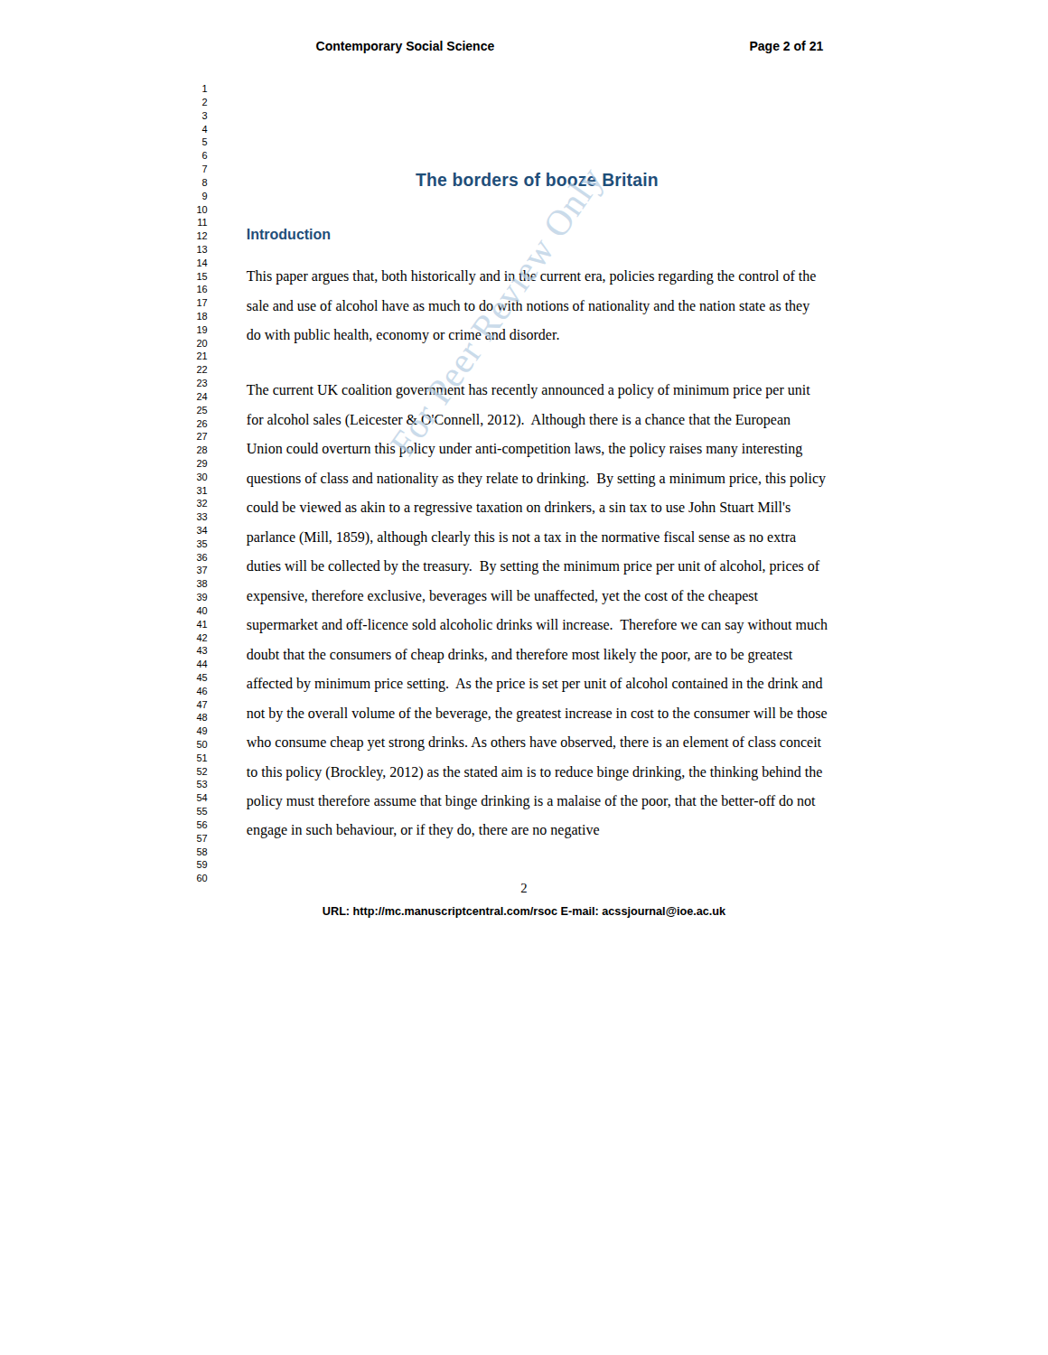Contemporary Social Science Page 2 of 21
1
2
3
4
5
6
7
8
9
10
11
12
13
14
15
16
17
18
19
20
21
22
23
24
25
26
27
28
29
30
31
32
33
34
35
36
37
38
39
40
41
42
43
44
45
46
47
48
49
50
51
52
53
54
55
56
57
58
59
60
For Peer Review Only
The borders of booze Britain
Introduction
This paper argues that, both historically and in the current era, policies regarding the control of the sale and use of alcohol have as much to do with notions of nationality and the nation state as they do with public health, economy or crime and disorder.
The current UK coalition government has recently announced a policy of minimum price per unit for alcohol sales (Leicester & O'Connell, 2012). Although there is a chance that the European Union could overturn this policy under anti-competition laws, the policy raises many interesting questions of class and nationality as they relate to drinking. By setting a minimum price, this policy could be viewed as akin to a regressive taxation on drinkers, a sin tax to use John Stuart Mill's parlance (Mill, 1859), although clearly this is not a tax in the normative fiscal sense as no extra duties will be collected by the treasury. By setting the minimum price per unit of alcohol, prices of expensive, therefore exclusive, beverages will be unaffected, yet the cost of the cheapest supermarket and off-licence sold alcoholic drinks will increase. Therefore we can say without much doubt that the consumers of cheap drinks, and therefore most likely the poor, are to be greatest affected by minimum price setting. As the price is set per unit of alcohol contained in the drink and not by the overall volume of the beverage, the greatest increase in cost to the consumer will be those who consume cheap yet strong drinks. As others have observed, there is an element of class conceit to this policy (Brockley, 2012) as the stated aim is to reduce binge drinking, the thinking behind the policy must therefore assume that binge drinking is a malaise of the poor, that the better-off do not engage in such behaviour, or if they do, there are no negative
2
URL: http://mc.manuscriptcentral.com/rsoc E-mail: acssjournal@ioe.ac.uk